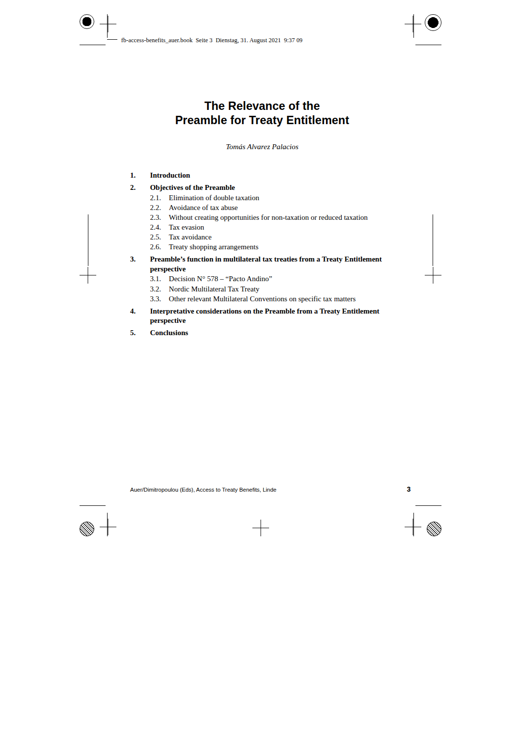fb-access-benefits_auer.book Seite 3 Dienstag, 31. August 2021 9:37 09
The Relevance of the
Preamble for Treaty Entitlement
Tomás Alvarez Palacios
1. Introduction
2. Objectives of the Preamble
2.1. Elimination of double taxation
2.2. Avoidance of tax abuse
2.3. Without creating opportunities for non-taxation or reduced taxation
2.4. Tax evasion
2.5. Tax avoidance
2.6. Treaty shopping arrangements
3. Preamble’s function in multilateral tax treaties from a Treaty Entitlement perspective
3.1. Decision N° 578 – “Pacto Andino”
3.2. Nordic Multilateral Tax Treaty
3.3. Other relevant Multilateral Conventions on specific tax matters
4. Interpretative considerations on the Preamble from a Treaty Entitlement perspective
5. Conclusions
Auer/Dimitropoulou (Eds), Access to Treaty Benefits, Linde 3